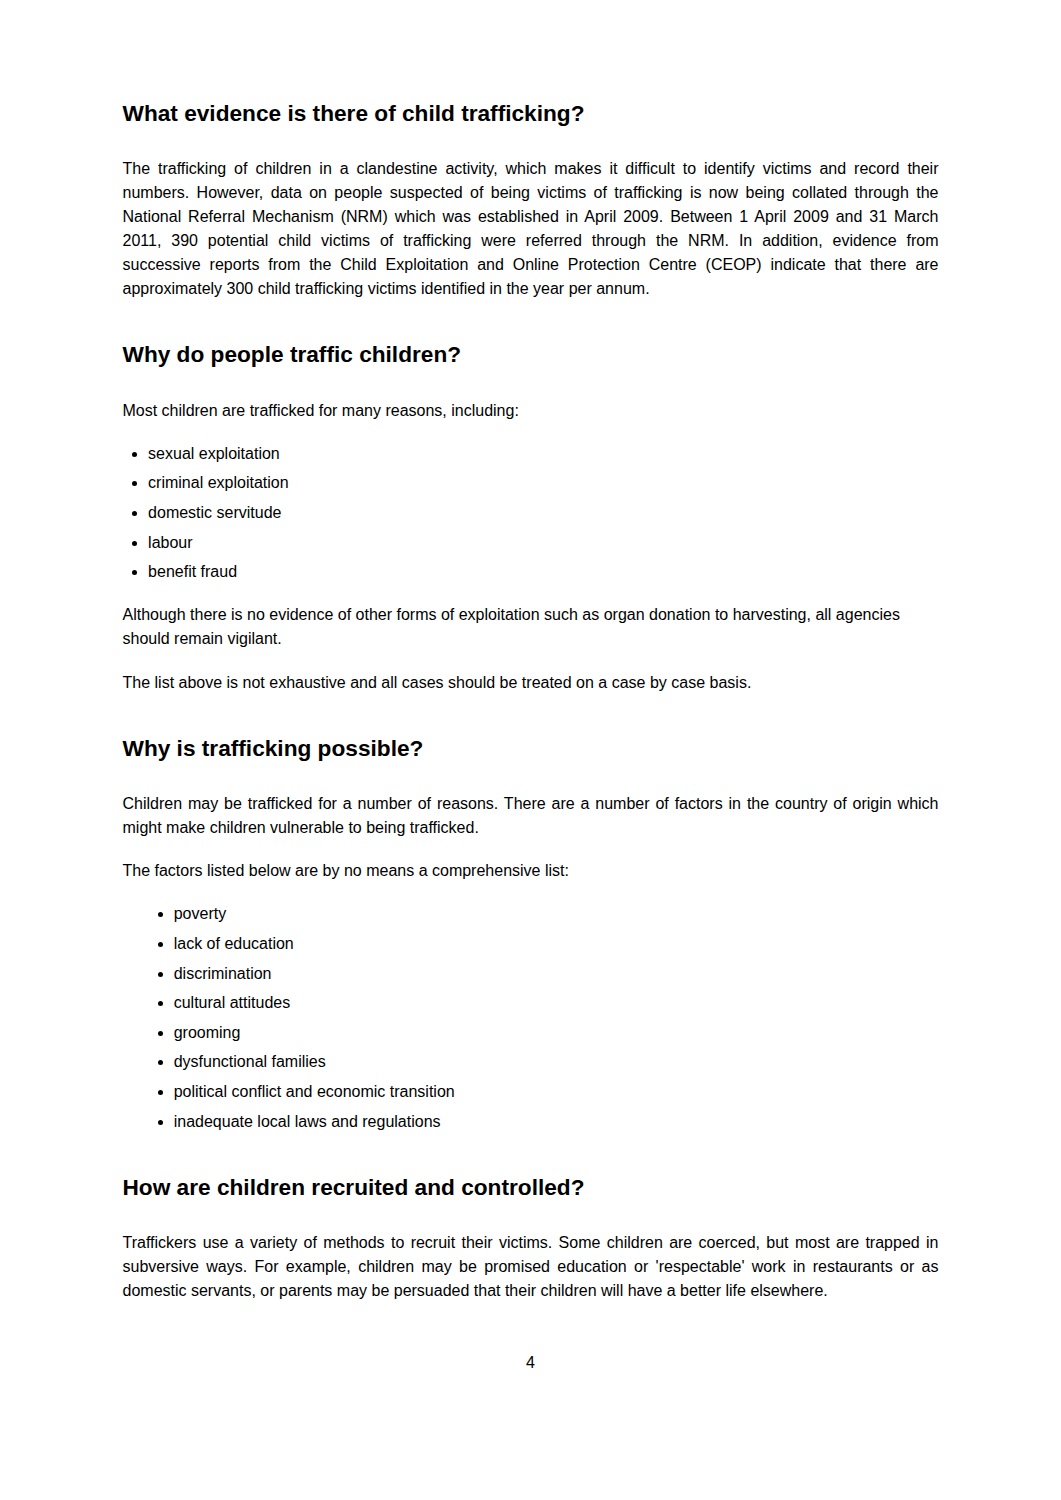What evidence is there of child trafficking?
The trafficking of children in a clandestine activity, which makes it difficult to identify victims and record their numbers. However, data on people suspected of being victims of trafficking is now being collated through the National Referral Mechanism (NRM) which was established in April 2009. Between 1 April 2009 and 31 March 2011, 390 potential child victims of trafficking were referred through the NRM. In addition, evidence from successive reports from the Child Exploitation and Online Protection Centre (CEOP) indicate that there are approximately 300 child trafficking victims identified in the year per annum.
Why do people traffic children?
Most children are trafficked for many reasons, including:
sexual exploitation
criminal exploitation
domestic servitude
labour
benefit fraud
Although there is no evidence of other forms of exploitation such as organ donation to harvesting, all agencies should remain vigilant.
The list above is not exhaustive and all cases should be treated on a case by case basis.
Why is trafficking possible?
Children may be trafficked for a number of reasons. There are a number of factors in the country of origin which might make children vulnerable to being trafficked.
The factors listed below are by no means a comprehensive list:
poverty
lack of education
discrimination
cultural attitudes
grooming
dysfunctional families
political conflict and economic transition
inadequate local laws and regulations
How are children recruited and controlled?
Traffickers use a variety of methods to recruit their victims. Some children are coerced, but most are trapped in subversive ways. For example, children may be promised education or 'respectable' work in restaurants or as domestic servants, or parents may be persuaded that their children will have a better life elsewhere.
4